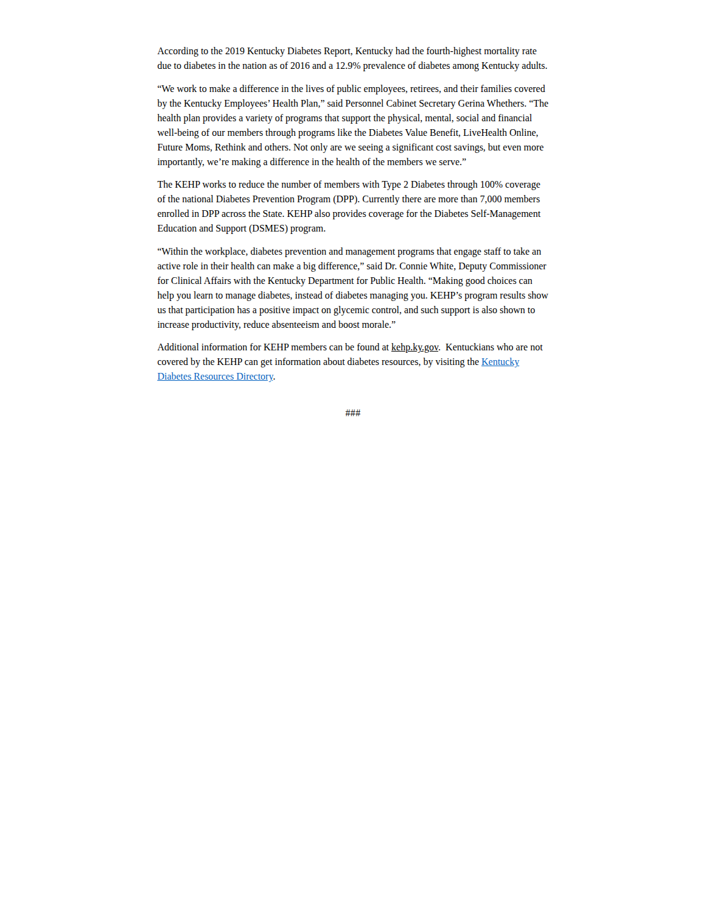According to the 2019 Kentucky Diabetes Report, Kentucky had the fourth-highest mortality rate due to diabetes in the nation as of 2016 and a 12.9% prevalence of diabetes among Kentucky adults.
“We work to make a difference in the lives of public employees, retirees, and their families covered by the Kentucky Employees’ Health Plan,” said Personnel Cabinet Secretary Gerina Whethers. “The health plan provides a variety of programs that support the physical, mental, social and financial well-being of our members through programs like the Diabetes Value Benefit, LiveHealth Online, Future Moms, Rethink and others. Not only are we seeing a significant cost savings, but even more importantly, we’re making a difference in the health of the members we serve.”
The KEHP works to reduce the number of members with Type 2 Diabetes through 100% coverage of the national Diabetes Prevention Program (DPP). Currently there are more than 7,000 members enrolled in DPP across the State. KEHP also provides coverage for the Diabetes Self-Management Education and Support (DSMES) program.
“Within the workplace, diabetes prevention and management programs that engage staff to take an active role in their health can make a big difference,” said Dr. Connie White, Deputy Commissioner for Clinical Affairs with the Kentucky Department for Public Health. “Making good choices can help you learn to manage diabetes, instead of diabetes managing you. KEHP’s program results show us that participation has a positive impact on glycemic control, and such support is also shown to increase productivity, reduce absenteeism and boost morale.”
Additional information for KEHP members can be found at kehp.ky.gov. Kentuckians who are not covered by the KEHP can get information about diabetes resources, by visiting the Kentucky Diabetes Resources Directory.
###